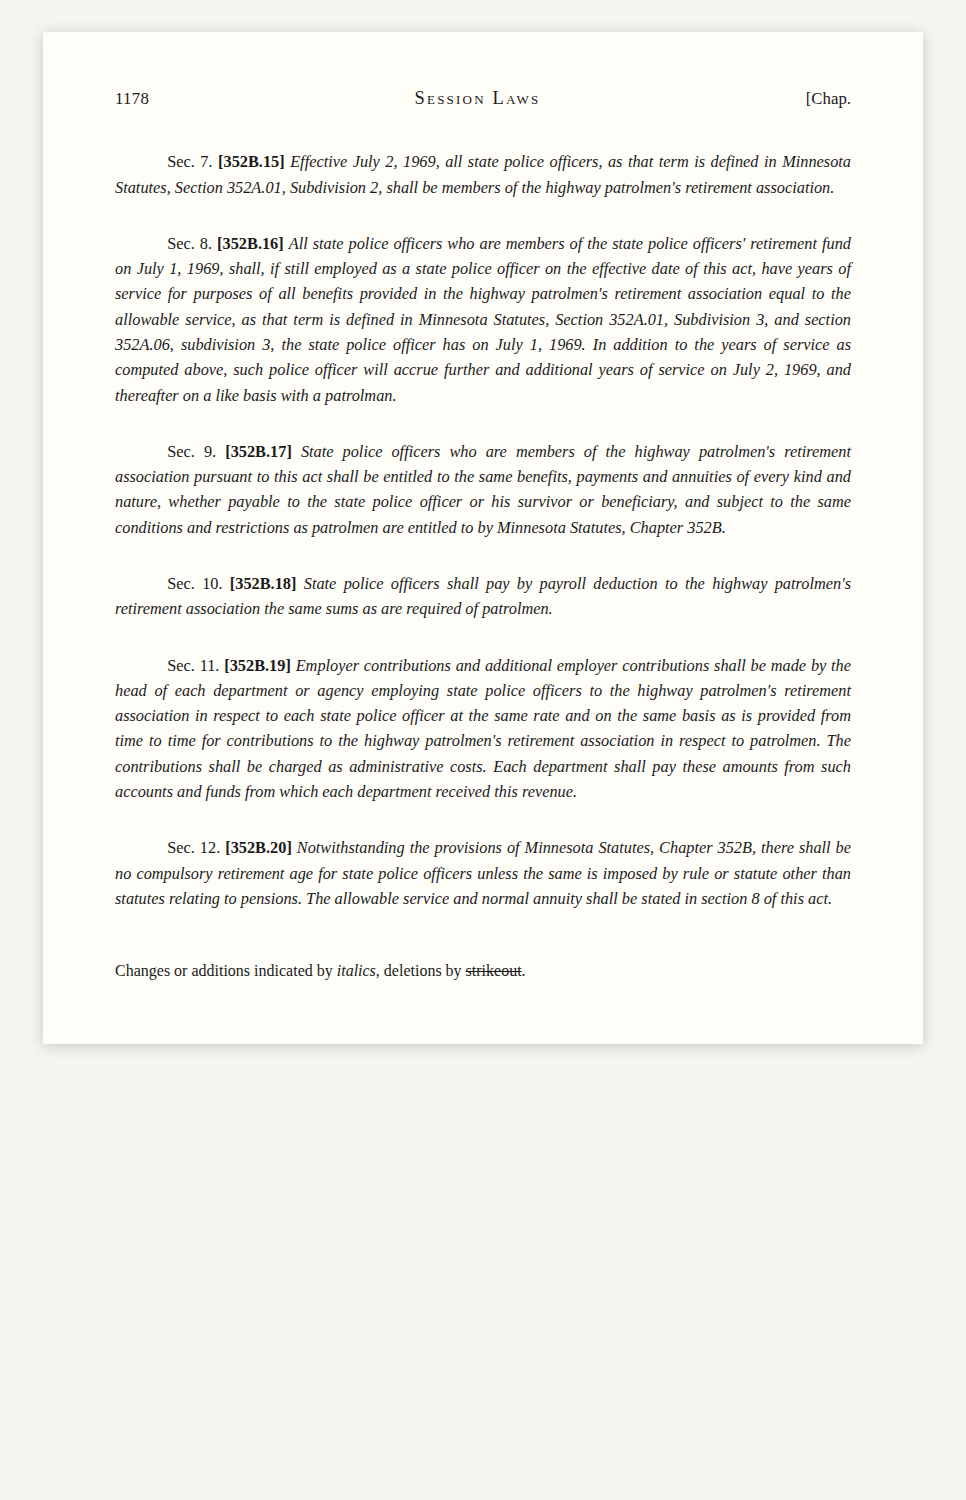1178 Session Laws [Chap.
Sec. 7. [352B.15] Effective July 2, 1969, all state police officers, as that term is defined in Minnesota Statutes, Section 352A.01, Subdivision 2, shall be members of the highway patrolmen's retirement association.
Sec. 8. [352B.16] All state police officers who are members of the state police officers' retirement fund on July 1, 1969, shall, if still employed as a state police officer on the effective date of this act, have years of service for purposes of all benefits provided in the highway patrolmen's retirement association equal to the allowable service, as that term is defined in Minnesota Statutes, Section 352A.01, Subdivision 3, and section 352A.06, subdivision 3, the state police officer has on July 1, 1969. In addition to the years of service as computed above, such police officer will accrue further and additional years of service on July 2, 1969, and thereafter on a like basis with a patrolman.
Sec. 9. [352B.17] State police officers who are members of the highway patrolmen's retirement association pursuant to this act shall be entitled to the same benefits, payments and annuities of every kind and nature, whether payable to the state police officer or his survivor or beneficiary, and subject to the same conditions and restrictions as patrolmen are entitled to by Minnesota Statutes, Chapter 352B.
Sec. 10. [352B.18] State police officers shall pay by payroll deduction to the highway patrolmen's retirement association the same sums as are required of patrolmen.
Sec. 11. [352B.19] Employer contributions and additional employer contributions shall be made by the head of each department or agency employing state police officers to the highway patrolmen's retirement association in respect to each state police officer at the same rate and on the same basis as is provided from time to time for contributions to the highway patrolmen's retirement association in respect to patrolmen. The contributions shall be charged as administrative costs. Each department shall pay these amounts from such accounts and funds from which each department received this revenue.
Sec. 12. [352B.20] Notwithstanding the provisions of Minnesota Statutes, Chapter 352B, there shall be no compulsory retirement age for state police officers unless the same is imposed by rule or statute other than statutes relating to pensions. The allowable service and normal annuity shall be stated in section 8 of this act.
Changes or additions indicated by italics, deletions by strikeout.